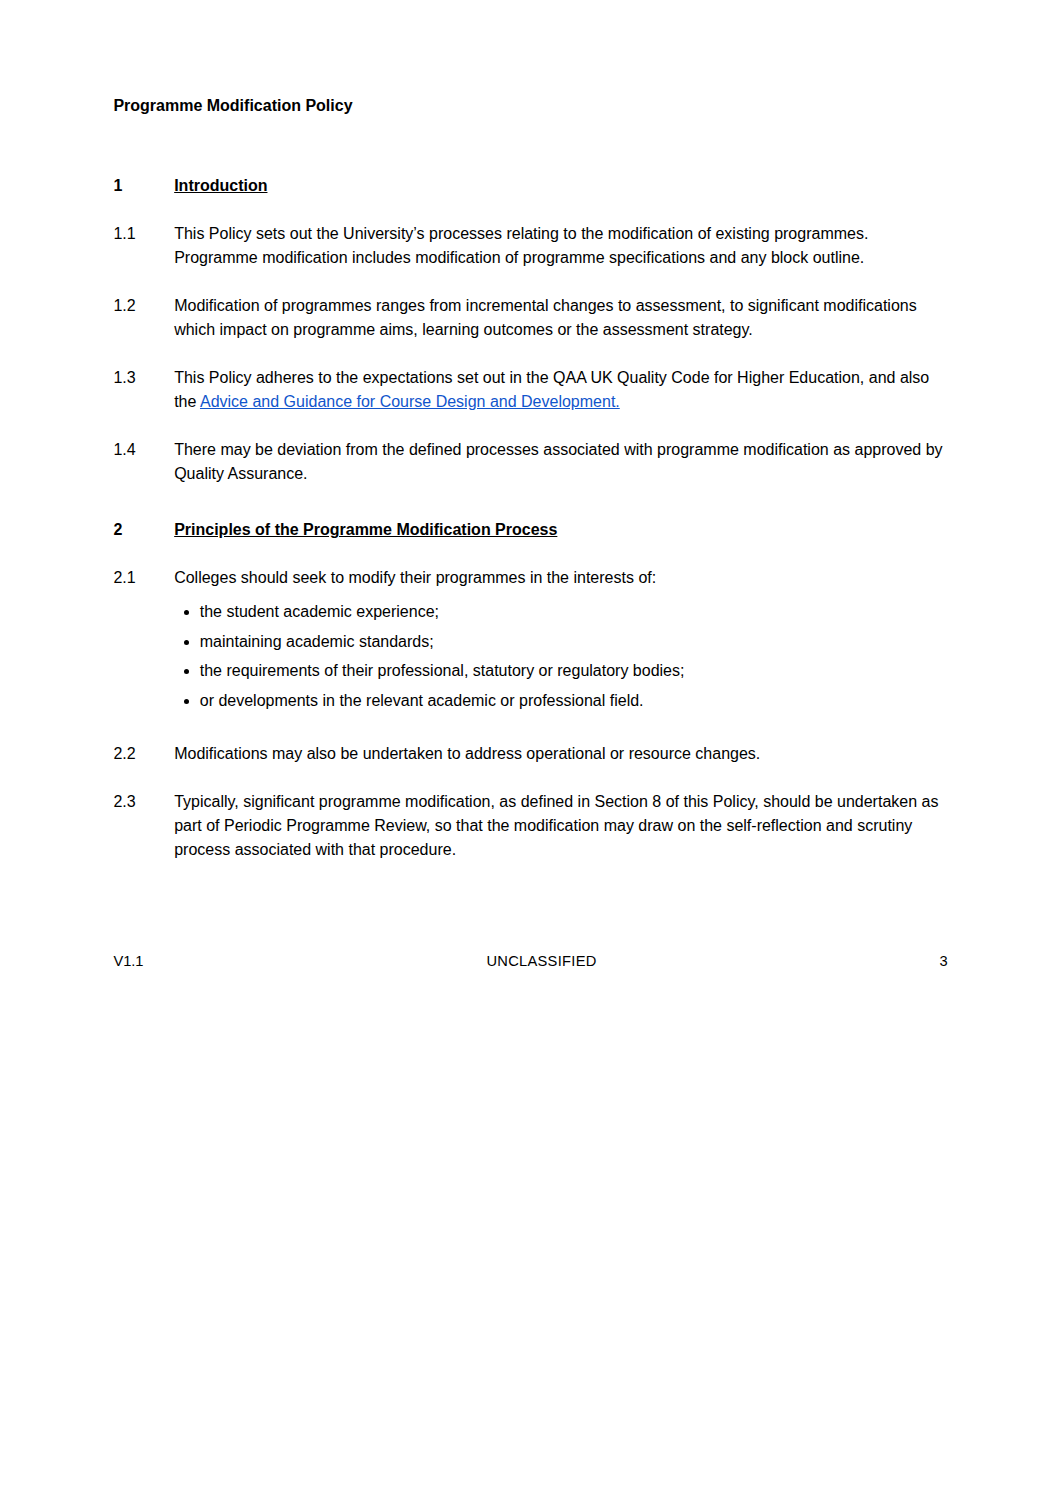Programme Modification Policy
1 Introduction
1.1 This Policy sets out the University’s processes relating to the modification of existing programmes. Programme modification includes modification of programme specifications and any block outline.
1.2 Modification of programmes ranges from incremental changes to assessment, to significant modifications which impact on programme aims, learning outcomes or the assessment strategy.
1.3 This Policy adheres to the expectations set out in the QAA UK Quality Code for Higher Education, and also the Advice and Guidance for Course Design and Development.
1.4 There may be deviation from the defined processes associated with programme modification as approved by Quality Assurance.
2 Principles of the Programme Modification Process
2.1 Colleges should seek to modify their programmes in the interests of:
the student academic experience;
maintaining academic standards;
the requirements of their professional, statutory or regulatory bodies;
or developments in the relevant academic or professional field.
2.2 Modifications may also be undertaken to address operational or resource changes.
2.3 Typically, significant programme modification, as defined in Section 8 of this Policy, should be undertaken as part of Periodic Programme Review, so that the modification may draw on the self-reflection and scrutiny process associated with that procedure.
V1.1
UNCLASSIFIED
3